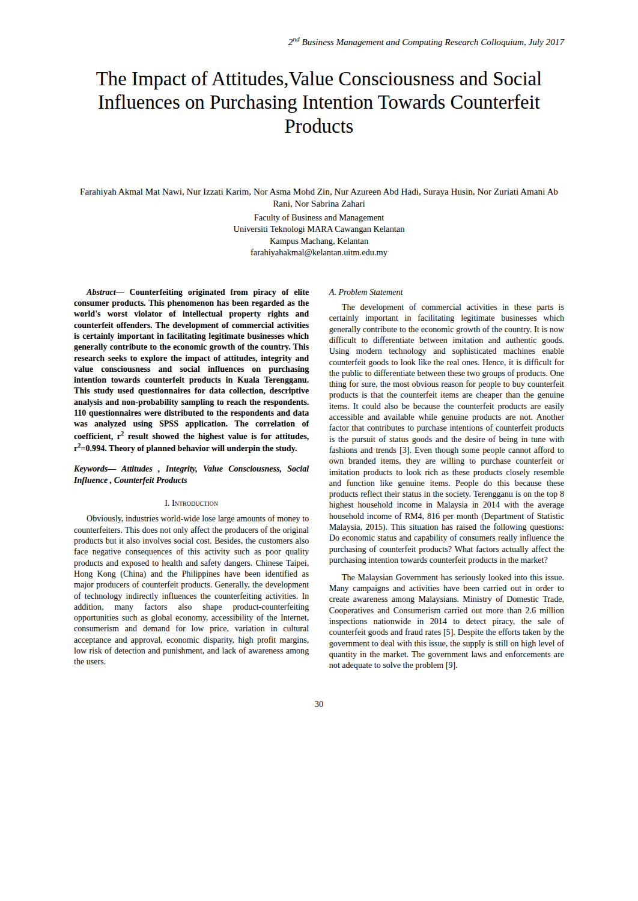2nd Business Management and Computing Research Colloquium, July 2017
The Impact of Attitudes,Value Consciousness and Social Influences on Purchasing Intention Towards Counterfeit Products
Farahiyah Akmal Mat Nawi, Nur Izzati Karim, Nor Asma Mohd Zin, Nur Azureen Abd Hadi, Suraya Husin, Nor Zuriati Amani Ab Rani, Nor Sabrina Zahari
Faculty of Business and Management
Universiti Teknologi MARA Cawangan Kelantan
Kampus Machang, Kelantan
farahiyahakmal@kelantan.uitm.edu.my
Abstract— Counterfeiting originated from piracy of elite consumer products. This phenomenon has been regarded as the world's worst violator of intellectual property rights and counterfeit offenders. The development of commercial activities is certainly important in facilitating legitimate businesses which generally contribute to the economic growth of the country. This research seeks to explore the impact of attitudes, integrity and value consciousness and social influences on purchasing intention towards counterfeit products in Kuala Terengganu. This study used questionnaires for data collection, descriptive analysis and non-probability sampling to reach the respondents. 110 questionnaires were distributed to the respondents and data was analyzed using SPSS application. The correlation of coefficient, r2 result showed the highest value is for attitudes, r2=0.994. Theory of planned behavior will underpin the study.
Keywords— Attitudes , Integrity, Value Consciousness, Social Influence , Counterfeit Products
I. Introduction
Obviously, industries world-wide lose large amounts of money to counterfeiters. This does not only affect the producers of the original products but it also involves social cost. Besides, the customers also face negative consequences of this activity such as poor quality products and exposed to health and safety dangers. Chinese Taipei, Hong Kong (China) and the Philippines have been identified as major producers of counterfeit products. Generally, the development of technology indirectly influences the counterfeiting activities. In addition, many factors also shape product-counterfeiting opportunities such as global economy, accessibility of the Internet, consumerism and demand for low price, variation in cultural acceptance and approval, economic disparity, high profit margins, low risk of detection and punishment, and lack of awareness among the users.
A. Problem Statement
The development of commercial activities in these parts is certainly important in facilitating legitimate businesses which generally contribute to the economic growth of the country. It is now difficult to differentiate between imitation and authentic goods. Using modern technology and sophisticated machines enable counterfeit goods to look like the real ones. Hence, it is difficult for the public to differentiate between these two groups of products. One thing for sure, the most obvious reason for people to buy counterfeit products is that the counterfeit items are cheaper than the genuine items. It could also be because the counterfeit products are easily accessible and available while genuine products are not. Another factor that contributes to purchase intentions of counterfeit products is the pursuit of status goods and the desire of being in tune with fashions and trends [3]. Even though some people cannot afford to own branded items, they are willing to purchase counterfeit or imitation products to look rich as these products closely resemble and function like genuine items. People do this because these products reflect their status in the society. Terengganu is on the top 8 highest household income in Malaysia in 2014 with the average household income of RM4, 816 per month (Department of Statistic Malaysia, 2015). This situation has raised the following questions: Do economic status and capability of consumers really influence the purchasing of counterfeit products? What factors actually affect the purchasing intention towards counterfeit products in the market?
The Malaysian Government has seriously looked into this issue. Many campaigns and activities have been carried out in order to create awareness among Malaysians. Ministry of Domestic Trade, Cooperatives and Consumerism carried out more than 2.6 million inspections nationwide in 2014 to detect piracy, the sale of counterfeit goods and fraud rates [5]. Despite the efforts taken by the government to deal with this issue, the supply is still on high level of quantity in the market. The government laws and enforcements are not adequate to solve the problem [9].
30